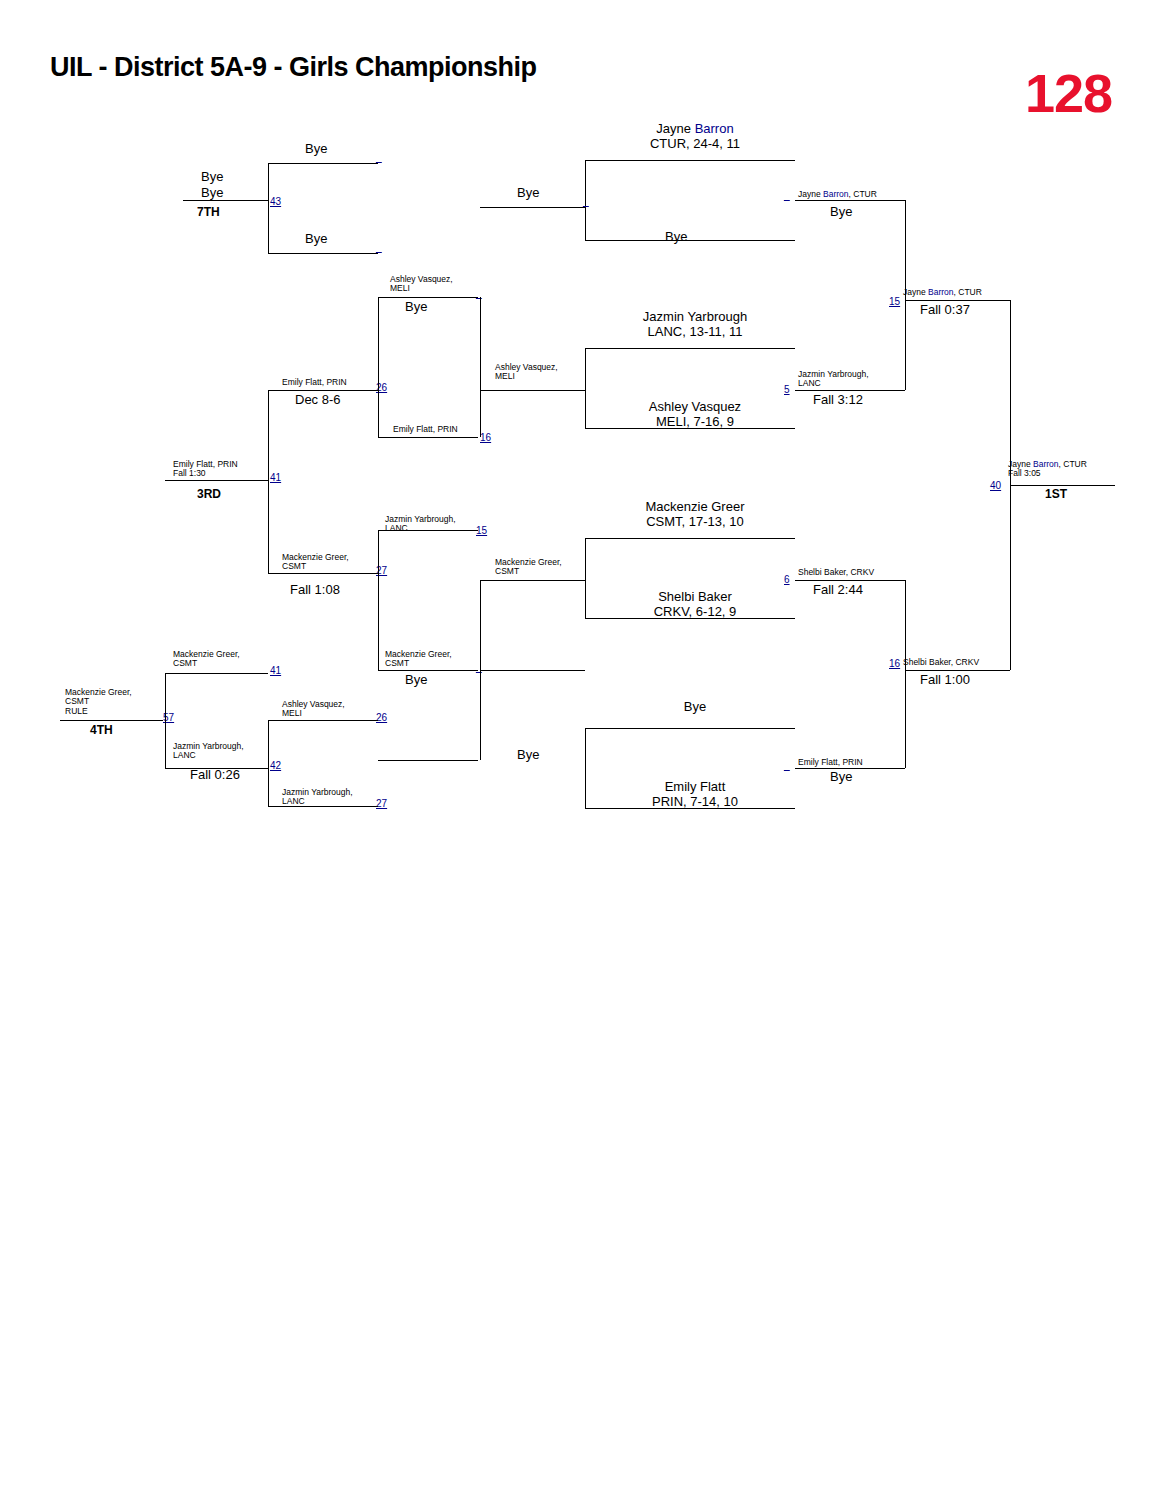UIL - District 5A-9 - Girls Championship
128
Bye
Bye
7TH
43
Bye
_
Bye
_
Jayne Barron
CTUR, 24-4, 11
Bye
_
Bye
Jayne Barron, CTUR
Bye
_
Jayne Barron, CTUR
Fall 0:37
15
Ashley Vasquez,
MELI
Bye
_
Emily Flatt, PRIN
Dec 8-6
26
Emily Flatt, PRIN
16
Ashley Vasquez,
MELI
Jazmin Yarbrough
LANC, 13-11, 11
Ashley Vasquez
MELI, 7-16, 9
Jazmin Yarbrough,
LANC
Fall 3:12
5
Emily Flatt, PRIN
Fall 1:30
3RD
41
Jazmin Yarbrough,
LANC
15
Mackenzie Greer,
CSMT
Fall 1:08
27
Mackenzie Greer,
CSMT
Mackenzie Greer
CSMT, 17-13, 10
Shelbi Baker
CRKV, 6-12, 9
Shelbi Baker, CRKV
Fall 2:44
6
Shelbi Baker, CRKV
Fall 1:00
16
Jayne Barron, CTUR
Fall 3:05
1ST
40
Mackenzie Greer,
CSMT
41
Mackenzie Greer,
CSMT
RULE
4TH
57
Jazmin Yarbrough,
LANC
Fall 0:26
42
Ashley Vasquez,
MELI
26
Jazmin Yarbrough,
LANC
27
Mackenzie Greer,
CSMT
Bye
_
Bye
Bye
Emily Flatt
PRIN, 7-14, 10
Emily Flatt, PRIN
Bye
_